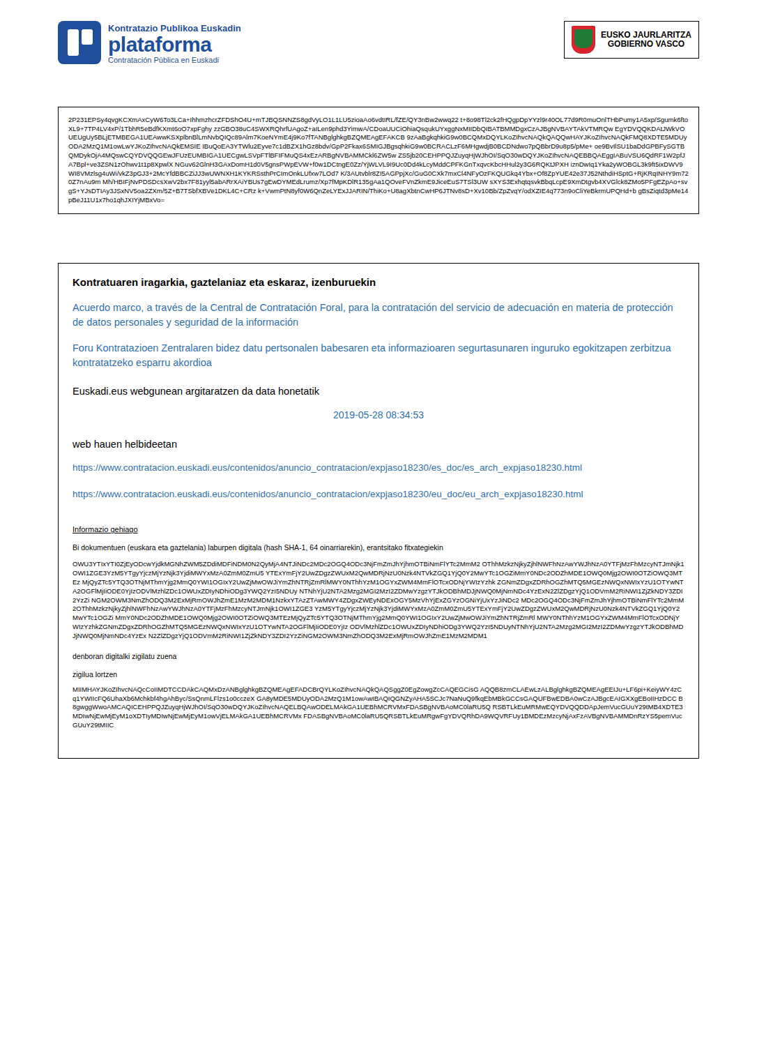Kontratazio Publikoa Euskadin
plataforma
Contratación Pública en Euskadi
EUSKO JAURLARITZA
GOBIERNO VASCO
2P231EPSy4qvgKCXmAxCyW6To3LCa+IhhmzhcrZFDShO4U+mTJBQSNNZS8gdVyLO1L1LU5zioaAo6vdtIRL/fZE/QY3nBw2wwq22 t+8o98Tl2ck2fHQgpDpYYzl9r40OL77d9R0muOnlTHbPumy1A5xp/Sgumk6ftoXL9+7TP4LV4xP/1TbhR5eBdfKXmt6oO7xpFghy zzGBO38uC4SWXRQhrfUAgoZ+aILen9phd3YimwA/CDoaUUCiOhiaQsqukUYxggNxMIIDbQIBATBMMDgxCzAJBgNVBAYTAkVTMRQw EgYDVQQKDAtJWkVOUEUgUy5BLjETMBEGA1UEAwwKSXplbnBlLmNvbQIQc89Alm7KoeNYmE4j9Ko7fTANBglghkgBZQMEAgEFAKCB 9zAaBgkqhkiG9w0BCQMxDQYLKoZIhvcNAQkQAQQwHAYJKoZIhvcNAQkFMQ8XDTE5MDUyODA2MzQ1M1owLwYJKoZIhvcNAQkEMSIE IBuQoEA3YTWlu2Eyve7c1dBZX1hGz8bdv/GpP2Fkax6SMIGJBgsqhkiG9w0BCRACLzF6MHgwdjB0BCDNdwo7pQBbrD9u8p5/pMe+ oe9BvIlSU1baDdGPBFySGTBQMDykOjA4MQswCQYDVQQGEwJFUzEUMBIGA1UECgwLSVpFTlBFIFMuQS4xEzARBgNVBAMMCkl6ZW5w ZS5jb20CEHPPQJZuyqHjWJhOI/SqO30wDQYJKoZIhvcNAQEBBQAEggIABuVSU6QdRF1W2pfJA7Bpl+ve3ZSN1zOhwv1t1p8XpwlX NGuv62GlnH3GAxDomH1d0V5gnsPWpEVW+f0w1DCtngE0Zz/YjWLVL9I9Uc0Dd4kLcyMddCPFKGnTxqvcKbcHHul2y3G6RQKtJPXH iznDwIq1Yka2yWOBGL3k9ft5ixDWV9WI8VMzlsg4uWi/vkZ3pGJ3+2McYfdBBCZiJJ3wUWNXH1KYKRSsthPrCImOnkLUfxw7LOd7 K/3AUtvblr8ZI5AGPpjXc/GuG0CXk7mxCl4NFyOzFKQUGkq4Ybx+Of8ZpYUE42e37J52NthdiHSptG+RjKRqINHY9m720Z7nAu9m Mh/HBIFjNvPDSDcsXwV2bx7F81yyl5abARrXAiYBUs7gEwDYMEdLrumz/Xp7fMpKDlR135gAa1QOveFVnZkmE9JiceEuS7TSl3UW sXYS3ExhqtqsvkBbqLcpE9XmDtgvb4XVGlck8ZMo5PFgEZpAo+svgS+YJsDTIAy3JSxNV5oa2ZXm/5Z+B7TSbfXBVe1DKL4C+CRz k+VwmPtN8yf0W6QnZeLYExJJARIN/ThiKo+U8agXbtnCwHP6JTNv8sD+Xv10Bb/ZpZvqY/odXZIE4q773n9oCliYeBkrmUPQHd+b gBsZiqtd3pMe14pBeJ11U1x7ho1qhJXIYjMBxVo=
Kontratuaren iragarkia, gaztelaniaz eta eskaraz, izenburuekin
Acuerdo marco, a través de la Central de Contratación Foral, para la contratación del servicio de adecuación en materia de protección de datos personales y seguridad de la información
Foru Kontratazioen Zentralaren bidez datu pertsonalen babesaren eta informazioaren segurtasunaren inguruko egokitzapen zerbitzua kontratatzeko esparru akordioa
Euskadi.eus webgunean argitaratzen da data honetatik
2019-05-28 08:34:53
web hauen helbideetan
https://www.contratacion.euskadi.eus/contenidos/anuncio_contratacion/expjaso18230/es_doc/es_arch_expjaso18230.html
https://www.contratacion.euskadi.eus/contenidos/anuncio_contratacion/expjaso18230/eu_doc/eu_arch_expjaso18230.html
Informazio gehiago
Bi dokumentuen (euskara eta gaztelania) laburpen digitala (hash SHA-1, 64 oinarriarekin), erantsitako fitxategiekin
OWU3YTIxYTI0ZjEyODcwYjdkMGNhZWM5ZDdiMDFiNDM0N2QyMjA4NTJiNDc2MDc2OGQ4ODc3NjFmZmJhYjhmOTBiNmFlYTc2MmM2 OThhMzkzNjkyZjhlNWFhNzAwYWJhNzA0YTFjMzFhMzcyNTJmNjk1OWI1ZGE3YzM5YTgyYjczMjYzNjk3YjdiMWYxMzA0ZmM0ZmU5 YTExYmFjY2UwZDgzZWUxM2QwMDRjNzU0Nzk4NTVkZGQ1YjQ0Y2MwYTc1OGZiMmY0NDc2ODZhMDE1OWQ0Mjg2OWI0OTZiOWQ3MTEz MjQyZTc5YTQ3OTNjMThmYjg2MmQ0YWI1OGIxY2UwZjMwOWJiYmZhNTRjZmRlMWY0NThhYzM1OGYxZWM4MmFlOTcxODNjYWIzYzhk ZGNmZDgxZDRhOGZhMTQ5MGEzNWQxNWIxYzU1OTYwNTA2OGFlMjIiODE0YjIzODVlMzhlZDc1OWUxZDIyNDhiODg3YWQ2YzI5NDUy NTNhYjU2NTA2Mzg2MGI2MzI2ZDMwYzgzYTJkODBhMDJjNWQ0MjNmNDc4YzExN2ZlZDgzYjQ1ODVmM2RiNWI1ZjZkNDY3ZDI2YzZi NGM2OWM3NmZhODQ3M2ExMjRmOWJhZmE1MzM2MDM1NzkxYTAzZTAwMWY4ZDgxZWEyNDExOGY5MzVhYjExZGYzOGNiYjUxYzJiNDc2 MDc2OGQ4ODc3NjFmZmJhYjhmOTBiNmFlYTc2MmM2OThhMzkzNjkyZjhlNWFhNzAwYWJhNzA0YTFjMzFhMzcyNTJmNjk1OWI1ZGE3 YzM5YTgyYjczMjYzNjk3YjdiMWYxMzA0ZmM0ZmU5YTExYmFjY2UwZDgzZWUxM2QwMDRjNzU0Nzk4NTVkZGQ1YjQ0Y2MwYTc1OGZi MmY0NDc2ODZhMDE1OWQ0Mjg2OWI0OTZiOWQ3MTEzMjQyZTc5YTQ3OTNjMThmYjg2MmQ0YWI1OGIxY2UwZjMwOWJiYmZhNTRjZmRl MWY0NThhYzM1OGYxZWM4MmFlOTcxODNjYWIzYzhkZGNmZDgxZDRhOGZhMTQ5MGEzNWQxNWIxYzU1OTYwNTA2OGFlMjIiODE0YjIz ODVlMzhlZDc1OWUxZDIyNDhiODg3YWQ2YzI5NDUyNTNhYjU2NTA2Mzg2MGI2MzI2ZDMwYzgzYTJkODBhMDJjNWQ0MjNmNDc4YzEx N2ZlZDgzYjQ1ODVmM2RiNWI1ZjZkNDY3ZDI2YzZiNGM2OWM3NmZhODQ3M2ExMjRmOWJhZmE1MzM2MDM1
denboran digitalki zigilatu zuena
zigilua lortzen
MIIMHAYJKoZIhvcNAQcCoIIMDTCCDAkCAQMxDzANBglghkgBZQMEAgEFADCBrQYLKoZIhvcNAQkQAQSggZ0EgZowgZcCAQEGCisG AQQB8zmCLAEwLzALBglghkgBZQMEAgEEIJu+LF6pi+KeiyWY4zCq1YWIIcFQ6UhaXb6Mchkbf4hgAhByc/SsQnmLFlzs1o0cczeX GA8yMDE5MDUyODA2MzQ1M1owAwIBAQIQGNZyAHA5SCJc7NaNuQ9fkqEbMBkGCCsGAQUFBwEDBA0wCzAJBgcEAIGXXgEBoIIHzDCC B8gwggWwoAMCAQICEHPPQJZuyqHjWJhOI/SqO30wDQYJKoZIhvcNAQELBQAwODELMAkGA1UEBhMCRVMxFDASBgNVBAoMC0laRU5Q RSBTLkEuMRMwEQYDVQQDDApJemVucGUuY29tMB4XDTE3MDIwNjEwMjEyM1oXDTIyMDIwNjEwMjEyM1owVjELMAkGA1UEBhMCRVMx FDASBgNVBAoMC0laRU5QRSBTLkEuMRgwFgYDVQRhDA9WQVRFUy1BMDEzMzcyNjAxFzAVBgNVBAMMDnRzYS5pemVucGUuY29tMIIC